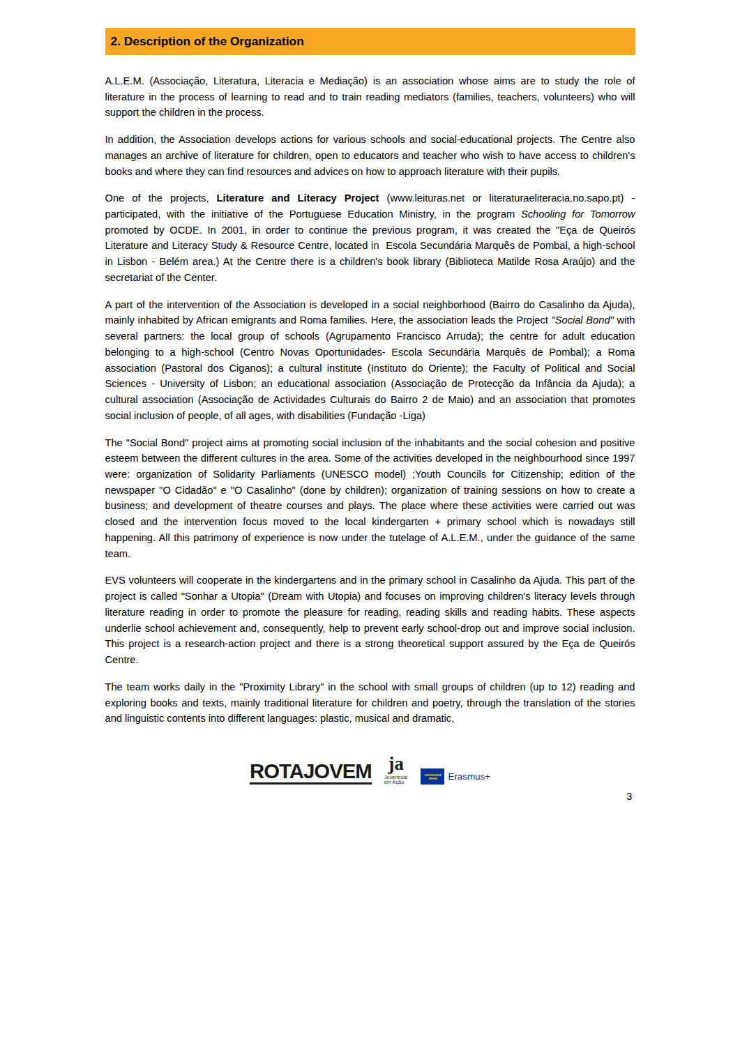2. Description of the Organization
A.L.E.M. (Associação, Literatura, Literacia e Mediação) is an association whose aims are to study the role of literature in the process of learning to read and to train reading mediators (families, teachers, volunteers) who will support the children in the process.
In addition, the Association develops actions for various schools and social-educational projects. The Centre also manages an archive of literature for children, open to educators and teacher who wish to have access to children's books and where they can find resources and advices on how to approach literature with their pupils.
One of the projects, Literature and Literacy Project (www.leituras.net or literaturaeliteracia.no.sapo.pt) - participated, with the initiative of the Portuguese Education Ministry, in the program Schooling for Tomorrow promoted by OCDE. In 2001, in order to continue the previous program, it was created the "Eça de Queirós Literature and Literacy Study & Resource Centre, located in Escola Secundária Marquês de Pombal, a high-school in Lisbon - Belém area.) At the Centre there is a children's book library (Biblioteca Matilde Rosa Araújo) and the secretariat of the Center.
A part of the intervention of the Association is developed in a social neighborhood (Bairro do Casalinho da Ajuda), mainly inhabited by African emigrants and Roma families. Here, the association leads the Project "Social Bond" with several partners: the local group of schools (Agrupamento Francisco Arruda); the centre for adult education belonging to a high-school (Centro Novas Oportunidades- Escola Secundária Marquês de Pombal); a Roma association (Pastoral dos Ciganos); a cultural institute (Instituto do Oriente); the Faculty of Political and Social Sciences - University of Lisbon; an educational association (Associação de Protecção da Infância da Ajuda); a cultural association (Associação de Actividades Culturais do Bairro 2 de Maio) and an association that promotes social inclusion of people, of all ages, with disabilities (Fundação -Liga)
The "Social Bond" project aims at promoting social inclusion of the inhabitants and the social cohesion and positive esteem between the different cultures in the area. Some of the activities developed in the neighbourhood since 1997 were: organization of Solidarity Parliaments (UNESCO model) ;Youth Councils for Citizenship; edition of the newspaper "O Cidadão" e "O Casalinho" (done by children); organization of training sessions on how to create a business; and development of theatre courses and plays. The place where these activities were carried out was closed and the intervention focus moved to the local kindergarten + primary school which is nowadays still happening. All this patrimony of experience is now under the tutelage of A.L.E.M., under the guidance of the same team.
EVS volunteers will cooperate in the kindergartens and in the primary school in Casalinho da Ajuda. This part of the project is called "Sonhar a Utopia" (Dream with Utopia) and focuses on improving children's literacy levels through literature reading in order to promote the pleasure for reading, reading skills and reading habits. These aspects underlie school achievement and, consequently, help to prevent early school-drop out and improve social inclusion. This project is a research-action project and there is a strong theoretical support assured by the Eça de Queirós Centre.
The team works daily in the "Proximity Library" in the school with small groups of children (up to 12) reading and exploring books and texts, mainly traditional literature for children and poetry, through the translation of the stories and linguistic contents into different languages: plastic, musical and dramatic,
ROTAJOVEM
ja Juventude
em Ação
Erasmus+
3